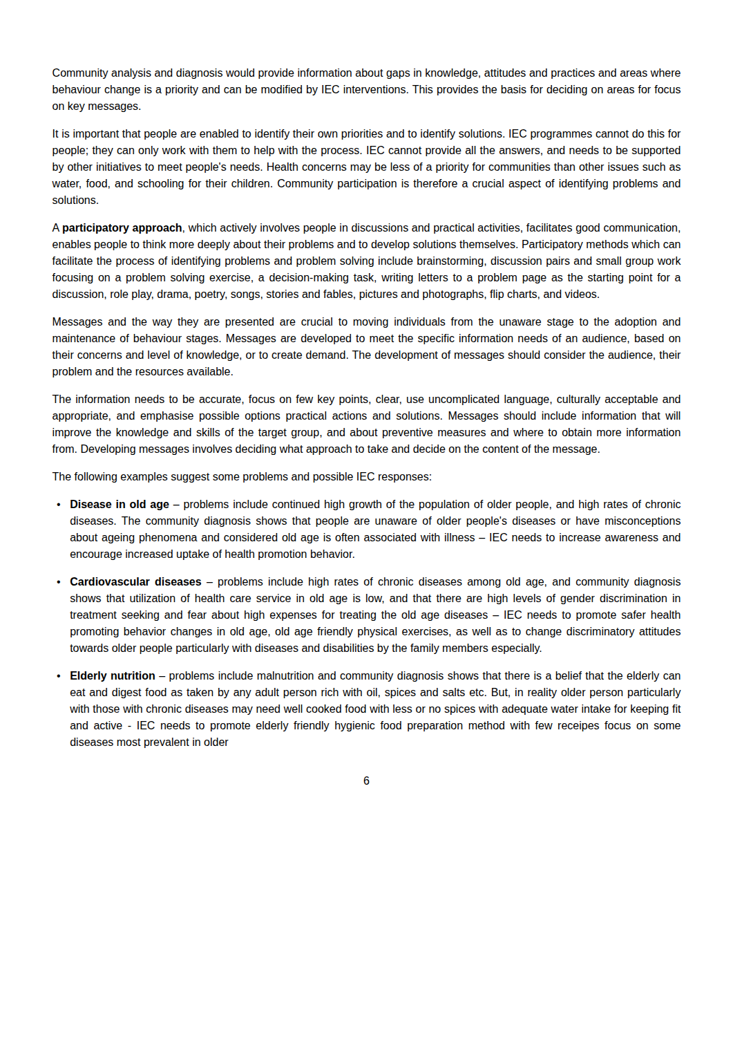Community analysis and diagnosis would provide information about gaps in knowledge, attitudes and practices and areas where behaviour change is a priority and can be modified by IEC interventions. This provides the basis for deciding on areas for focus on key messages.
It is important that people are enabled to identify their own priorities and to identify solutions. IEC programmes cannot do this for people; they can only work with them to help with the process. IEC cannot provide all the answers, and needs to be supported by other initiatives to meet people's needs. Health concerns may be less of a priority for communities than other issues such as water, food, and schooling for their children. Community participation is therefore a crucial aspect of identifying problems and solutions.
A participatory approach, which actively involves people in discussions and practical activities, facilitates good communication, enables people to think more deeply about their problems and to develop solutions themselves. Participatory methods which can facilitate the process of identifying problems and problem solving include brainstorming, discussion pairs and small group work focusing on a problem solving exercise, a decision-making task, writing letters to a problem page as the starting point for a discussion, role play, drama, poetry, songs, stories and fables, pictures and photographs, flip charts, and videos.
Messages and the way they are presented are crucial to moving individuals from the unaware stage to the adoption and maintenance of behaviour stages. Messages are developed to meet the specific information needs of an audience, based on their concerns and level of knowledge, or to create demand. The development of messages should consider the audience, their problem and the resources available.
The information needs to be accurate, focus on few key points, clear, use uncomplicated language, culturally acceptable and appropriate, and emphasise possible options practical actions and solutions. Messages should include information that will improve the knowledge and skills of the target group, and about preventive measures and where to obtain more information from. Developing messages involves deciding what approach to take and decide on the content of the message.
The following examples suggest some problems and possible IEC responses:
Disease in old age – problems include continued high growth of the population of older people, and high rates of chronic diseases. The community diagnosis shows that people are unaware of older people's diseases or have misconceptions about ageing phenomena and considered old age is often associated with illness – IEC needs to increase awareness and encourage increased uptake of health promotion behavior.
Cardiovascular diseases – problems include high rates of chronic diseases among old age, and community diagnosis shows that utilization of health care service in old age is low, and that there are high levels of gender discrimination in treatment seeking and fear about high expenses for treating the old age diseases – IEC needs to promote safer health promoting behavior changes in old age, old age friendly physical exercises, as well as to change discriminatory attitudes towards older people particularly with diseases and disabilities by the family members especially.
Elderly nutrition – problems include malnutrition and community diagnosis shows that there is a belief that the elderly can eat and digest food as taken by any adult person rich with oil, spices and salts etc. But, in reality older person particularly with those with chronic diseases may need well cooked food with less or no spices with adequate water intake for keeping fit and active - IEC needs to promote elderly friendly hygienic food preparation method with few receipes focus on some diseases most prevalent in older
6